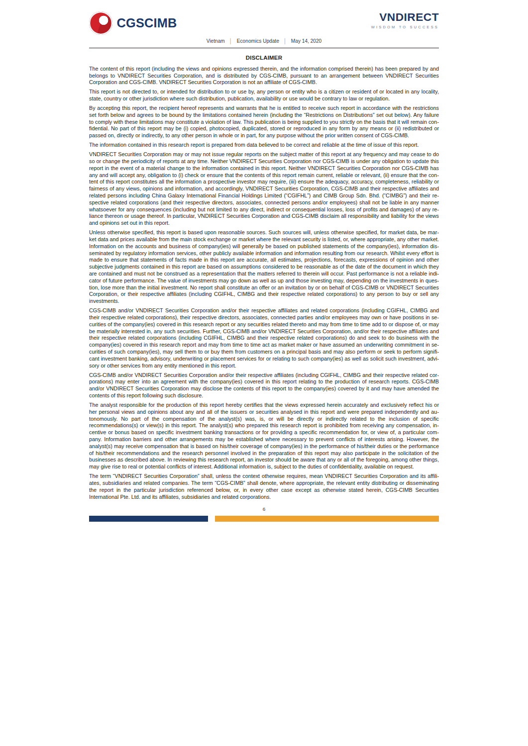CGS CIMB
VNDIRECT
WISDOM TO SUCCESS
Vietnam │ Economics Update │ May 14, 2020
DISCLAIMER
The content of this report (including the views and opinions expressed therein, and the information comprised therein) has been prepared by and belongs to VNDIRECT Securities Corporation, and is distributed by CGS-CIMB, pursuant to an arrangement between VNDIRECT Securities Corporation and CGS-CIMB. VNDIRECT Securities Corporation is not an affiliate of CGS-CIMB.
This report is not directed to, or intended for distribution to or use by, any person or entity who is a citizen or resident of or located in any locality, state, country or other jurisdiction where such distribution, publication, availability or use would be contrary to law or regulation.
By accepting this report, the recipient hereof represents and warrants that he is entitled to receive such report in accordance with the restrictions set forth below and agrees to be bound by the limitations contained herein (including the “Restrictions on Distributions” set out below). Any failure to comply with these limitations may constitute a violation of law. This publication is being supplied to you strictly on the basis that it will remain confidential. No part of this report may be (i) copied, photocopied, duplicated, stored or reproduced in any form by any means or (ii) redistributed or passed on, directly or indirectly, to any other person in whole or in part, for any purpose without the prior written consent of CGS-CIMB.
The information contained in this research report is prepared from data believed to be correct and reliable at the time of issue of this report.
VNDIRECT Securities Corporation may or may not issue regular reports on the subject matter of this report at any frequency and may cease to do so or change the periodicity of reports at any time. Neither VNDIRECT Securities Corporation nor CGS-CIMB is under any obligation to update this report in the event of a material change to the information contained in this report. Neither VNDIRECT Securities Corporation nor CGS-CIMB has any and will accept any, obligation to (i) check or ensure that the contents of this report remain current, reliable or relevant, (ii) ensure that the content of this report constitutes all the information a prospective investor may require, (iii) ensure the adequacy, accuracy, completeness, reliability or fairness of any views, opinions and information, and accordingly, VNDIRECT Securities Corporation, CGS-CIMB and their respective affiliates and related persons including China Galaxy International Financial Holdings Limited (“CGIFHL”) and CIMB Group Sdn. Bhd. (“CIMBG”) and their respective related corporations (and their respective directors, associates, connected persons and/or employees) shall not be liable in any manner whatsoever for any consequences (including but not limited to any direct, indirect or consequential losses, loss of profits and damages) of any reliance thereon or usage thereof. In particular, VNDIRECT Securities Corporation and CGS-CIMB disclaim all responsibility and liability for the views and opinions set out in this report.
Unless otherwise specified, this report is based upon reasonable sources. Such sources will, unless otherwise specified, for market data, be market data and prices available from the main stock exchange or market where the relevant security is listed, or, where appropriate, any other market. Information on the accounts and business of company(ies) will generally be based on published statements of the company(ies), information disseminated by regulatory information services, other publicly available information and information resulting from our research. Whilst every effort is made to ensure that statements of facts made in this report are accurate, all estimates, projections, forecasts, expressions of opinion and other subjective judgments contained in this report are based on assumptions considered to be reasonable as of the date of the document in which they are contained and must not be construed as a representation that the matters referred to therein will occur. Past performance is not a reliable indicator of future performance. The value of investments may go down as well as up and those investing may, depending on the investments in question, lose more than the initial investment. No report shall constitute an offer or an invitation by or on behalf of CGS-CIMB or VNDIRECT Securities Corporation, or their respective affiliates (including CGIFHL, CIMBG and their respective related corporations) to any person to buy or sell any investments.
CGS-CIMB and/or VNDIRECT Securities Corporation and/or their respective affiliates and related corporations (including CGIFHL, CIMBG and their respective related corporations), their respective directors, associates, connected parties and/or employees may own or have positions in securities of the company(ies) covered in this research report or any securities related thereto and may from time to time add to or dispose of, or may be materially interested in, any such securities. Further, CGS-CIMB and/or VNDIRECT Securities Corporation, and/or their respective affiliates and their respective related corporations (including CGIFHL, CIMBG and their respective related corporations) do and seek to do business with the company(ies) covered in this research report and may from time to time act as market maker or have assumed an underwriting commitment in securities of such company(ies), may sell them to or buy them from customers on a principal basis and may also perform or seek to perform significant investment banking, advisory, underwriting or placement services for or relating to such company(ies) as well as solicit such investment, advisory or other services from any entity mentioned in this report.
CGS-CIMB and/or VNDIRECT Securities Corporation and/or their respective affiliates (including CGIFHL, CIMBG and their respective related corporations) may enter into an agreement with the company(ies) covered in this report relating to the production of research reports. CGS-CIMB and/or VNDIRECT Securities Corporation may disclose the contents of this report to the company(ies) covered by it and may have amended the contents of this report following such disclosure.
The analyst responsible for the production of this report hereby certifies that the views expressed herein accurately and exclusively reflect his or her personal views and opinions about any and all of the issuers or securities analysed in this report and were prepared independently and autonomously. No part of the compensation of the analyst(s) was, is, or will be directly or indirectly related to the inclusion of specific recommendations(s) or view(s) in this report. The analyst(s) who prepared this research report is prohibited from receiving any compensation, incentive or bonus based on specific investment banking transactions or for providing a specific recommendation for, or view of, a particular company. Information barriers and other arrangements may be established where necessary to prevent conflicts of interests arising. However, the analyst(s) may receive compensation that is based on his/their coverage of company(ies) in the performance of his/their duties or the performance of his/their recommendations and the research personnel involved in the preparation of this report may also participate in the solicitation of the businesses as described above. In reviewing this research report, an investor should be aware that any or all of the foregoing, among other things, may give rise to real or potential conflicts of interest. Additional information is, subject to the duties of confidentiality, available on request.
The term “VNDIRECT Securities Corporation” shall, unless the context otherwise requires, mean VNDIRECT Securities Corporation and its affiliates, subsidiaries and related companies. The term “CGS-CIMB” shall denote, where appropriate, the relevant entity distributing or disseminating the report in the particular jurisdiction referenced below, or, in every other case except as otherwise stated herein, CGS-CIMB Securities International Pte. Ltd. and its affiliates, subsidiaries and related corporations.
6